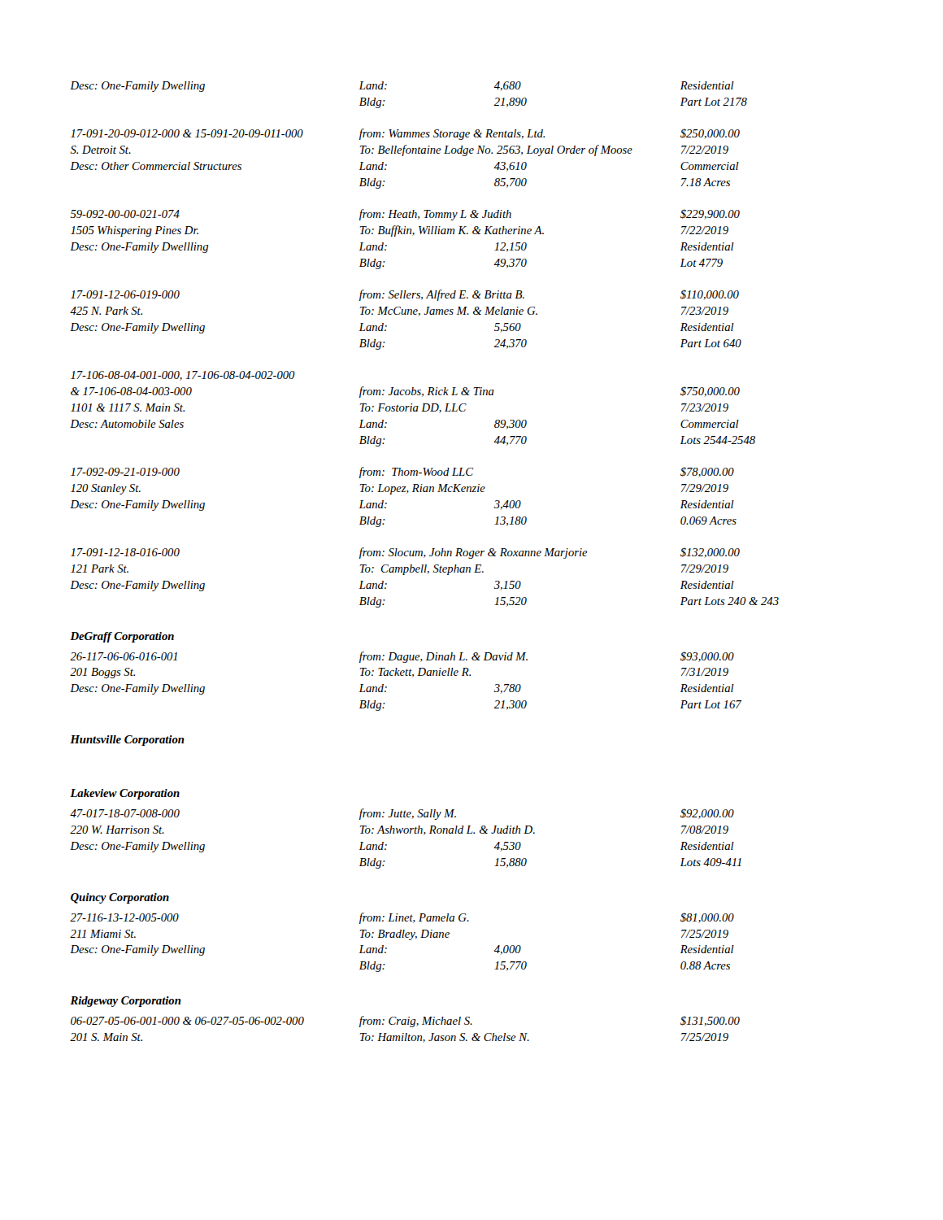| Desc: One-Family Dwelling | / Land: / 4,680 / / Bldg: / 21,890 / | Residential Part Lot 2178 |
| 17-091-20-09-012-000 & 15-091-20-09-011-000 S. Detroit St. Desc: Other Commercial Structures | from: Wammes Storage & Rentals, Ltd. To: Bellefontaine Lodge No. 2563, Loyal Order of Moose / Land: / 43,610 / / Bldg: / 85,700 / | $250,000.00 7/22/2019 Commercial 7.18 Acres |
| 59-092-00-00-021-074 1505 Whispering Pines Dr. Desc: One-Family Dwellling | from: Heath, Tommy L & Judith To: Buffkin, William K. & Katherine A. / Land: / 12,150 / / Bldg: / 49,370 / | $229,900.00 7/22/2019 Residential Lot 4779 |
| 17-091-12-06-019-000 425 N. Park St. Desc: One-Family Dwelling | from: Sellers, Alfred E. & Britta B. To: McCune, James M. & Melanie G. / Land: / 5,560 / / Bldg: / 24,370 / | $110,000.00 7/23/2019 Residential Part Lot 640 |
| 17-106-08-04-001-000, 17-106-08-04-002-000 & 17-106-08-04-003-000 1101 & 1117 S. Main St. Desc: Automobile Sales | from: Jacobs, Rick L & Tina To: Fostoria DD, LLC / Land: / 89,300 / / Bldg: / 44,770 / | $750,000.00 7/23/2019 Commercial Lots 2544-2548 |
| 17-092-09-21-019-000 120 Stanley St. Desc: One-Family Dwelling | from: Thom-Wood LLC To: Lopez, Rian McKenzie / Land: / 3,400 / / Bldg: / 13,180 / | $78,000.00 7/29/2019 Residential 0.069 Acres |
| 17-091-12-18-016-000 121 Park St. Desc: One-Family Dwelling | from: Slocum, John Roger & Roxanne Marjorie To: Campbell, Stephan E. / Land: / 3,150 / / Bldg: / 15,520 / | $132,000.00 7/29/2019 Residential Part Lots 240 & 243 |
DeGraff Corporation
| 26-117-06-06-016-001 201 Boggs St. Desc: One-Family Dwelling | from: Dague, Dinah L. & David M. To: Tackett, Danielle R. / Land: / 3,780 / / Bldg: / 21,300 / | $93,000.00 7/31/2019 Residential Part Lot 167 |
Huntsville Corporation
Lakeview Corporation
| 47-017-18-07-008-000 220 W. Harrison St. Desc: One-Family Dwelling | from: Jutte, Sally M. To: Ashworth, Ronald L. & Judith D. / Land: / 4,530 / / Bldg: / 15,880 / | $92,000.00 7/08/2019 Residential Lots 409-411 |
Quincy Corporation
| 27-116-13-12-005-000 211 Miami St. Desc: One-Family Dwelling | from: Linet, Pamela G. To: Bradley, Diane / Land: / 4,000 / / Bldg: / 15,770 / | $81,000.00 7/25/2019 Residential 0.88 Acres |
Ridgeway Corporation
| 06-027-05-06-001-000 & 06-027-05-06-002-000 201 S. Main St. | from: Craig, Michael S. To: Hamilton, Jason S. & Chelse N. | $131,500.00 7/25/2019 |